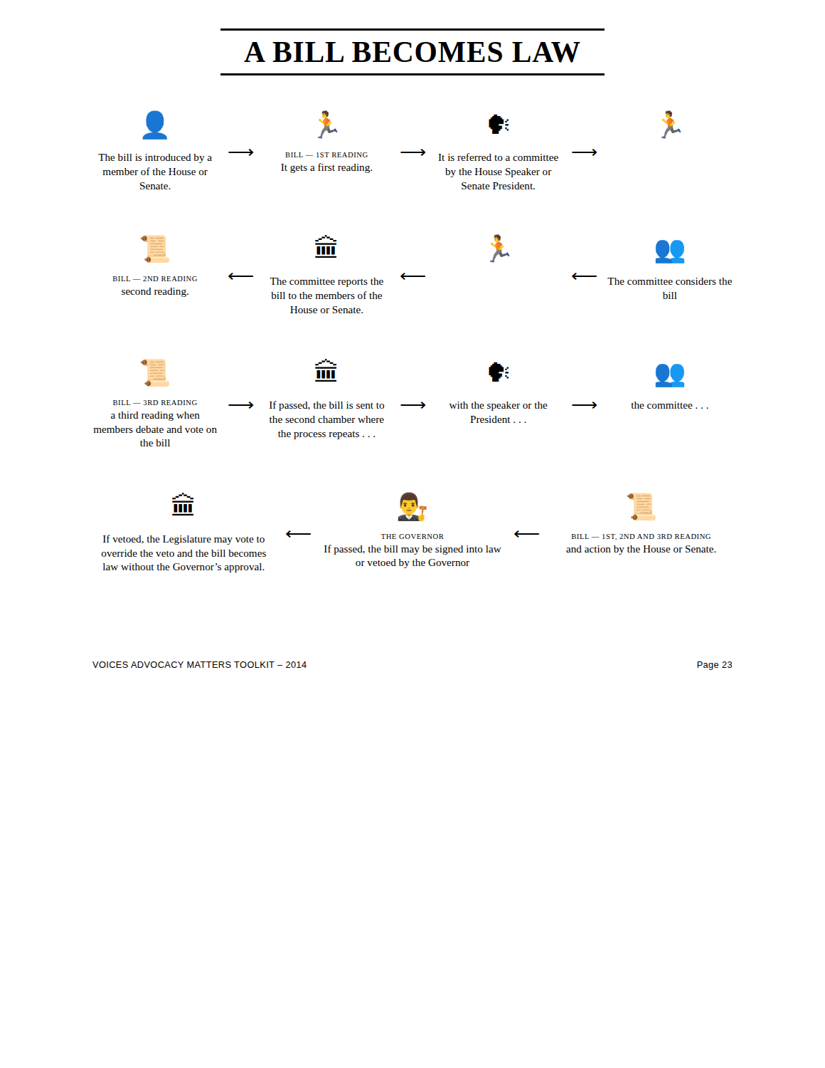A BILL BECOMES LAW
👤 The bill is introduced by a member of the House or Senate.
⟶
🏃 BILL — 1ST READINGIt gets a first reading.
⟶
🗣 It is referred to a committee by the House Speaker or Senate President.
⟶
🏃
👥 The committee considers the bill
⟵
🏃
⟵
🏛 The committee reports the bill to the members of the House or Senate.
⟵
📜 BILL — 2ND READINGsecond reading.
📜 BILL — 3RD READINGa third reading when members debate and vote on the bill
⟶
🏛 If passed, the bill is sent to the second chamber where the process repeats . . .
⟶
🗣 with the speaker or the President . . .
⟶
👥 the committee . . .
📜 BILL — 1ST, 2ND AND 3RD READINGand action by the House or Senate.
⟵
👨‍⚖️ THE GOVERNORIf passed, the bill may be signed into law or vetoed by the Governor
⟵
🏛 If vetoed, the Legislature may vote to override the veto and the bill becomes law without the Governor’s approval.
VOICES ADVOCACY MATTERS TOOLKIT – 2014 Page 23